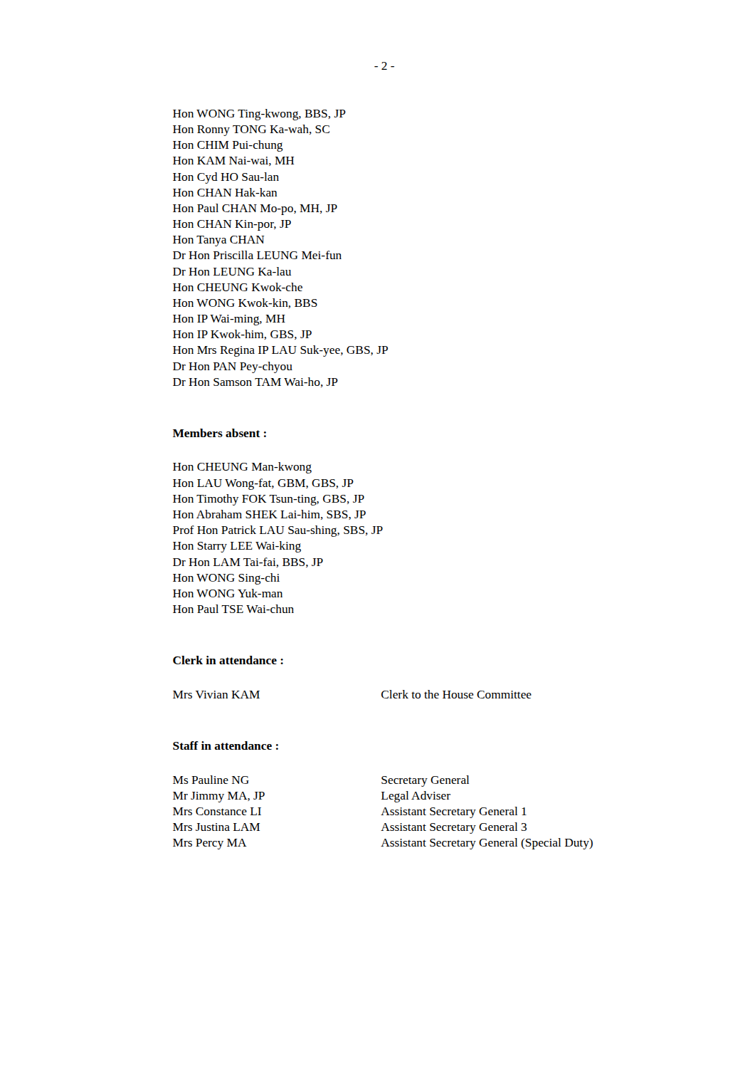- 2 -
Hon WONG Ting-kwong, BBS, JP
Hon Ronny TONG Ka-wah, SC
Hon CHIM Pui-chung
Hon KAM Nai-wai, MH
Hon Cyd HO Sau-lan
Hon CHAN Hak-kan
Hon Paul CHAN Mo-po, MH, JP
Hon CHAN Kin-por, JP
Hon Tanya CHAN
Dr Hon Priscilla LEUNG Mei-fun
Dr Hon LEUNG Ka-lau
Hon CHEUNG Kwok-che
Hon WONG Kwok-kin, BBS
Hon IP Wai-ming, MH
Hon IP Kwok-him, GBS, JP
Hon Mrs Regina IP LAU Suk-yee, GBS, JP
Dr Hon PAN Pey-chyou
Dr Hon Samson TAM Wai-ho, JP
Members absent :
Hon CHEUNG Man-kwong
Hon LAU Wong-fat, GBM, GBS, JP
Hon Timothy FOK Tsun-ting, GBS, JP
Hon Abraham SHEK Lai-him, SBS, JP
Prof Hon Patrick LAU Sau-shing, SBS, JP
Hon Starry LEE Wai-king
Dr Hon LAM Tai-fai, BBS, JP
Hon WONG Sing-chi
Hon WONG Yuk-man
Hon Paul TSE Wai-chun
Clerk in attendance :
| Mrs Vivian KAM | Clerk to the House Committee |
Staff in attendance :
| Ms Pauline NG | Secretary General |
| Mr Jimmy MA, JP | Legal Adviser |
| Mrs Constance LI | Assistant Secretary General 1 |
| Mrs Justina LAM | Assistant Secretary General 3 |
| Mrs Percy MA | Assistant Secretary General (Special Duty) |